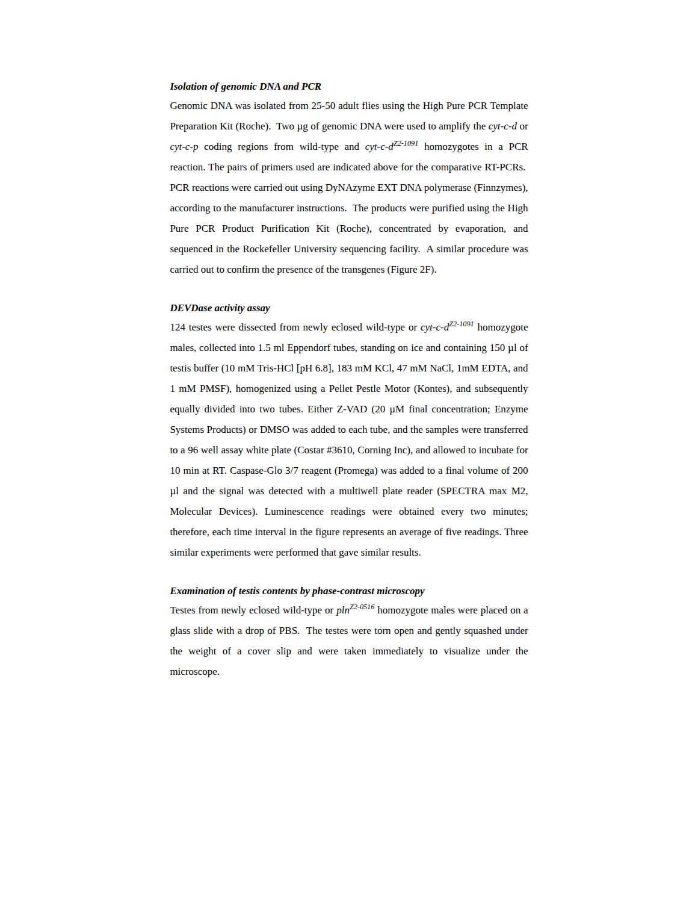Isolation of genomic DNA and PCR
Genomic DNA was isolated from 25-50 adult flies using the High Pure PCR Template Preparation Kit (Roche). Two µg of genomic DNA were used to amplify the cyt-c-d or cyt-c-p coding regions from wild-type and cyt-c-dZ2-1091 homozygotes in a PCR reaction. The pairs of primers used are indicated above for the comparative RT-PCRs. PCR reactions were carried out using DyNAzyme EXT DNA polymerase (Finnzymes), according to the manufacturer instructions. The products were purified using the High Pure PCR Product Purification Kit (Roche), concentrated by evaporation, and sequenced in the Rockefeller University sequencing facility. A similar procedure was carried out to confirm the presence of the transgenes (Figure 2F).
DEVDase activity assay
124 testes were dissected from newly eclosed wild-type or cyt-c-dZ2-1091 homozygote males, collected into 1.5 ml Eppendorf tubes, standing on ice and containing 150 µl of testis buffer (10 mM Tris-HCl [pH 6.8], 183 mM KCl, 47 mM NaCl, 1mM EDTA, and 1 mM PMSF), homogenized using a Pellet Pestle Motor (Kontes), and subsequently equally divided into two tubes. Either Z-VAD (20 µM final concentration; Enzyme Systems Products) or DMSO was added to each tube, and the samples were transferred to a 96 well assay white plate (Costar #3610, Corning Inc), and allowed to incubate for 10 min at RT. Caspase-Glo 3/7 reagent (Promega) was added to a final volume of 200 µl and the signal was detected with a multiwell plate reader (SPECTRA max M2, Molecular Devices). Luminescence readings were obtained every two minutes; therefore, each time interval in the figure represents an average of five readings. Three similar experiments were performed that gave similar results.
Examination of testis contents by phase-contrast microscopy
Testes from newly eclosed wild-type or plnZ2-0516 homozygote males were placed on a glass slide with a drop of PBS. The testes were torn open and gently squashed under the weight of a cover slip and were taken immediately to visualize under the microscope.